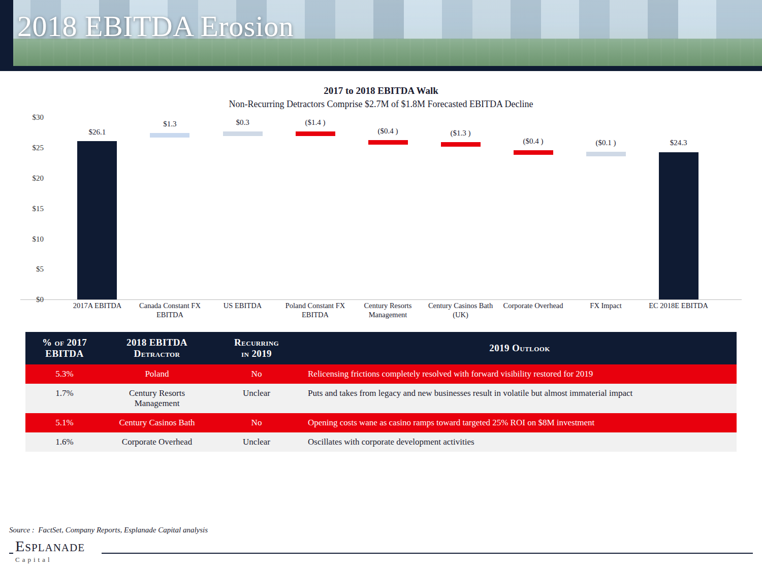2018 EBITDA Erosion
2017 to 2018 EBITDA Walk
Non-Recurring Detractors Comprise $2.7M of $1.8M Forecasted EBITDA Decline
$30 $25 $20 $15 $10 $5 $0
$26.1
$1.3
$0.3
($1.4 )
($0.4 )
($1.3 )
($0.4 )
($0.1 )
$24.3
2017A EBITDA
Canada Constant FX EBITDA
US EBITDA
Poland Constant FX EBITDA
Century Resorts Management
Century Casinos Bath (UK)
Corporate Overhead
FX Impact
EC 2018E EBITDA
| % of 2017 EBITDA | 2018 EBITDA Detractor | Recurring in 2019 | 2019 Outlook |
| --- | --- | --- | --- |
| 5.3% | Poland | No | Relicensing frictions completely resolved with forward visibility restored for 2019 |
| 1.7% | Century Resorts Management | Unclear | Puts and takes from legacy and new businesses result in volatile but almost immaterial impact |
| 5.1% | Century Casinos Bath | No | Opening costs wane as casino ramps toward targeted 25% ROI on $8M investment |
| 1.6% | Corporate Overhead | Unclear | Oscillates with corporate development activities |
Source : FactSet, Company Reports, Esplanade Capital analysis
Esplanade
Capital